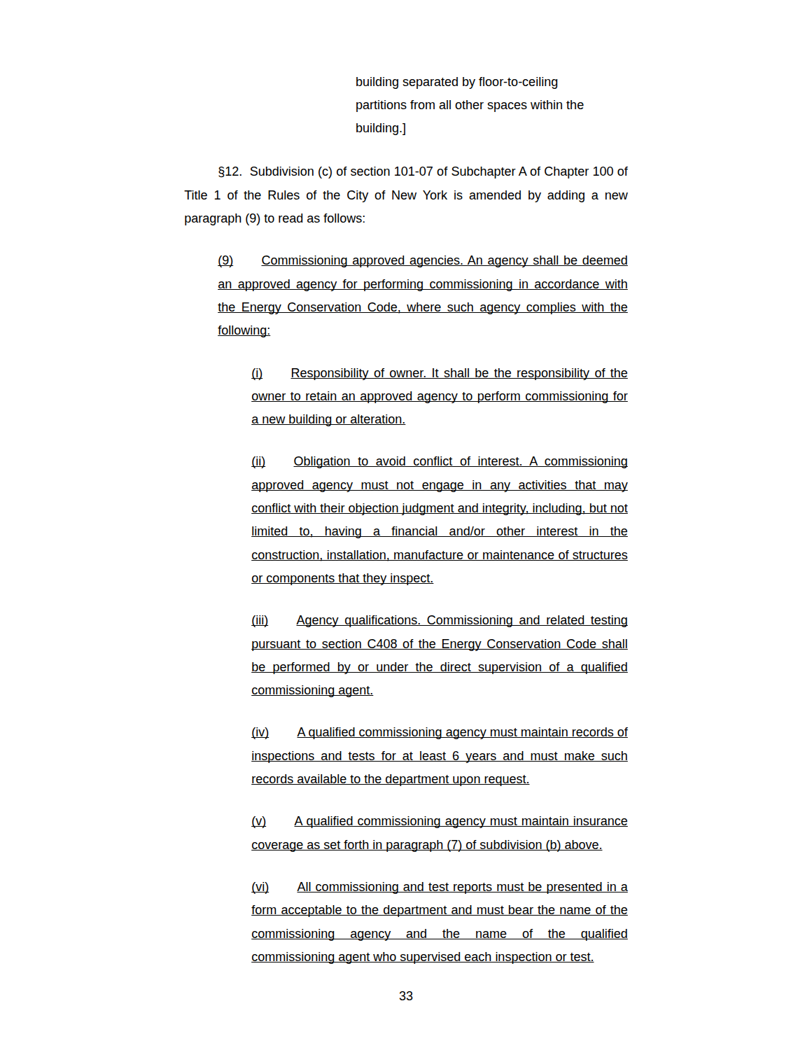building separated by floor-to-ceiling partitions from all other spaces within the building.]
§12. Subdivision (c) of section 101-07 of Subchapter A of Chapter 100 of Title 1 of the Rules of the City of New York is amended by adding a new paragraph (9) to read as follows:
(9) Commissioning approved agencies. An agency shall be deemed an approved agency for performing commissioning in accordance with the Energy Conservation Code, where such agency complies with the following:
(i) Responsibility of owner. It shall be the responsibility of the owner to retain an approved agency to perform commissioning for a new building or alteration.
(ii) Obligation to avoid conflict of interest. A commissioning approved agency must not engage in any activities that may conflict with their objection judgment and integrity, including, but not limited to, having a financial and/or other interest in the construction, installation, manufacture or maintenance of structures or components that they inspect.
(iii) Agency qualifications. Commissioning and related testing pursuant to section C408 of the Energy Conservation Code shall be performed by or under the direct supervision of a qualified commissioning agent.
(iv) A qualified commissioning agency must maintain records of inspections and tests for at least 6 years and must make such records available to the department upon request.
(v) A qualified commissioning agency must maintain insurance coverage as set forth in paragraph (7) of subdivision (b) above.
(vi) All commissioning and test reports must be presented in a form acceptable to the department and must bear the name of the commissioning agency and the name of the qualified commissioning agent who supervised each inspection or test.
33